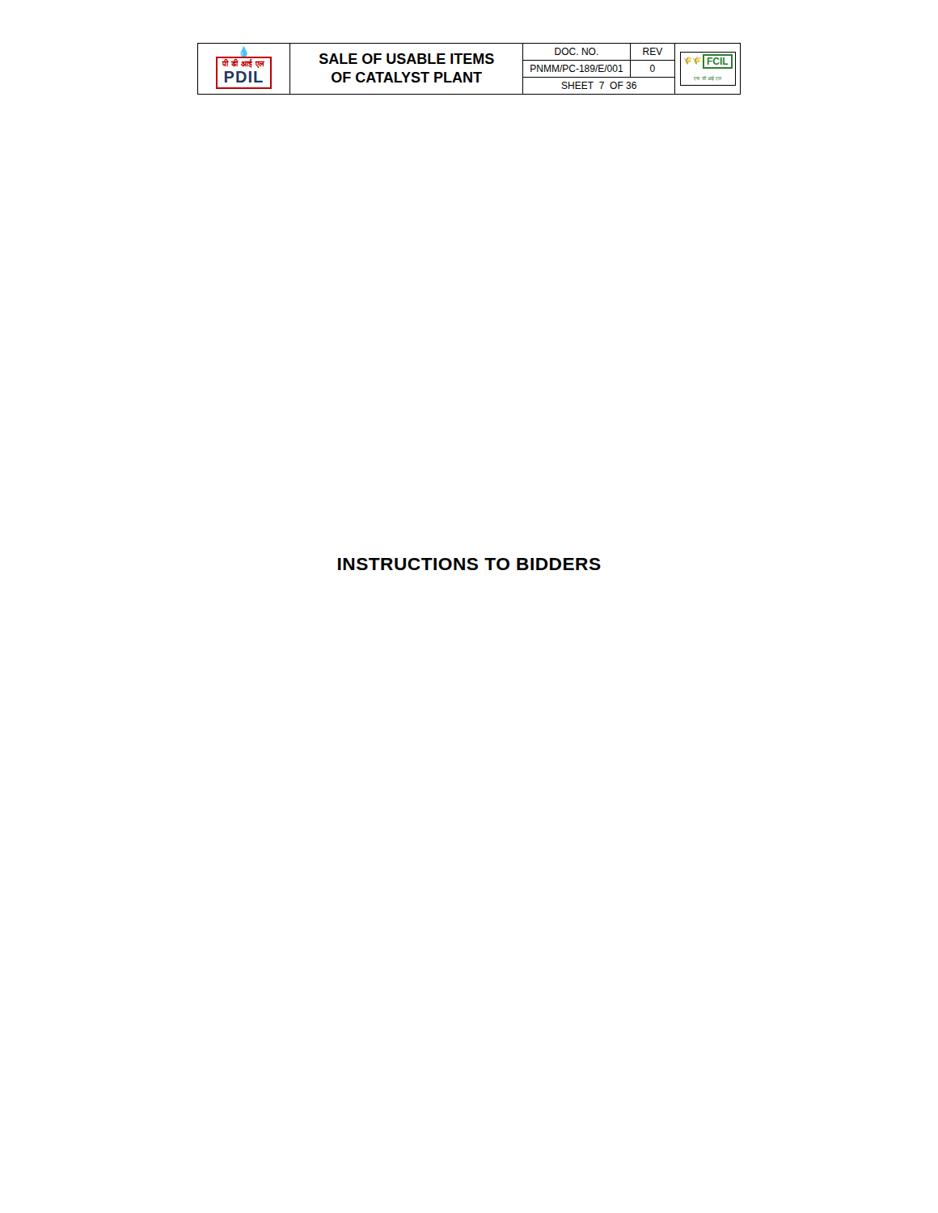| 💧 पी डी आई एल PDIL | SALE OF USABLE ITEMS OF CATALYST PLANT | / DOC. NO. / REV / / PNMM/PC-189/E/001 / 0 / / SHEET 7 OF 36 / | 🌾🌾 FCIL एफ सी आई एल |
INSTRUCTIONS TO BIDDERS